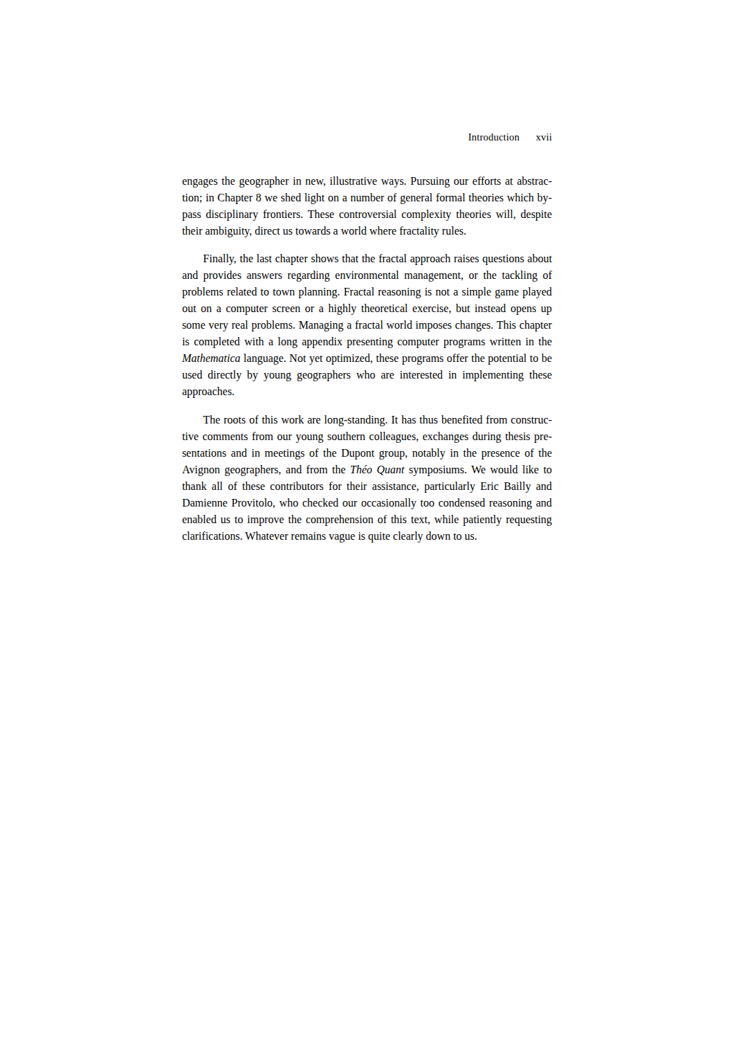Introductionxvii
engages the geographer in new, illustrative ways. Pursuing our efforts at abstraction; in Chapter 8 we shed light on a number of general formal theories which bypass disciplinary frontiers. These controversial complexity theories will, despite their ambiguity, direct us towards a world where fractality rules.
Finally, the last chapter shows that the fractal approach raises questions about and provides answers regarding environmental management, or the tackling of problems related to town planning. Fractal reasoning is not a simple game played out on a computer screen or a highly theoretical exercise, but instead opens up some very real problems. Managing a fractal world imposes changes. This chapter is completed with a long appendix presenting computer programs written in the Mathematica language. Not yet optimized, these programs offer the potential to be used directly by young geographers who are interested in implementing these approaches.
The roots of this work are long-standing. It has thus benefited from constructive comments from our young southern colleagues, exchanges during thesis presentations and in meetings of the Dupont group, notably in the presence of the Avignon geographers, and from the Théo Quant symposiums. We would like to thank all of these contributors for their assistance, particularly Eric Bailly and Damienne Provitolo, who checked our occasionally too condensed reasoning and enabled us to improve the comprehension of this text, while patiently requesting clarifications. Whatever remains vague is quite clearly down to us.